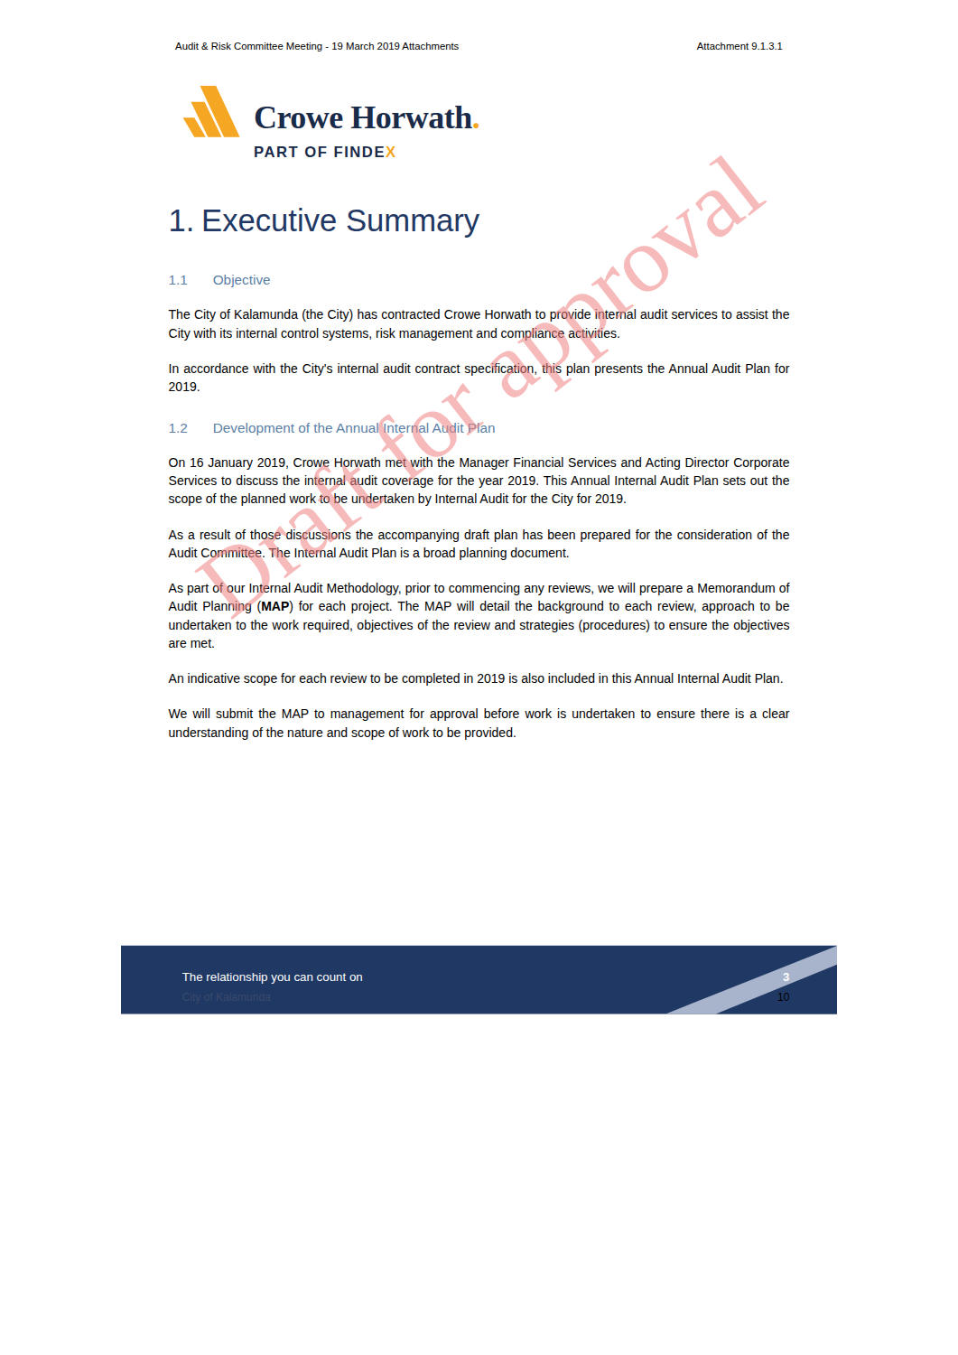Audit & Risk Committee Meeting - 19 March 2019 Attachments
Attachment 9.1.3.1
Crowe Horwath.
PART OF FINDEX
1. Executive Summary
1.1 Objective
The City of Kalamunda (the City) has contracted Crowe Horwath to provide internal audit services to assist the City with its internal control systems, risk management and compliance activities.
In accordance with the City's internal audit contract specification, this plan presents the Annual Audit Plan for 2019.
1.2 Development of the Annual Internal Audit Plan
On 16 January 2019, Crowe Horwath met with the Manager Financial Services and Acting Director Corporate Services to discuss the internal audit coverage for the year 2019. This Annual Internal Audit Plan sets out the scope of the planned work to be undertaken by Internal Audit for the City for 2019.
As a result of those discussions the accompanying draft plan has been prepared for the consideration of the Audit Committee. The Internal Audit Plan is a broad planning document.
As part of our Internal Audit Methodology, prior to commencing any reviews, we will prepare a Memorandum of Audit Planning (MAP) for each project. The MAP will detail the background to each review, approach to be undertaken to the work required, objectives of the review and strategies (procedures) to ensure the objectives are met.
An indicative scope for each review to be completed in 2019 is also included in this Annual Internal Audit Plan.
We will submit the MAP to management for approval before work is undertaken to ensure there is a clear understanding of the nature and scope of work to be provided.
Draft for approval
The relationship you can count on
City of Kalamunda
3
10